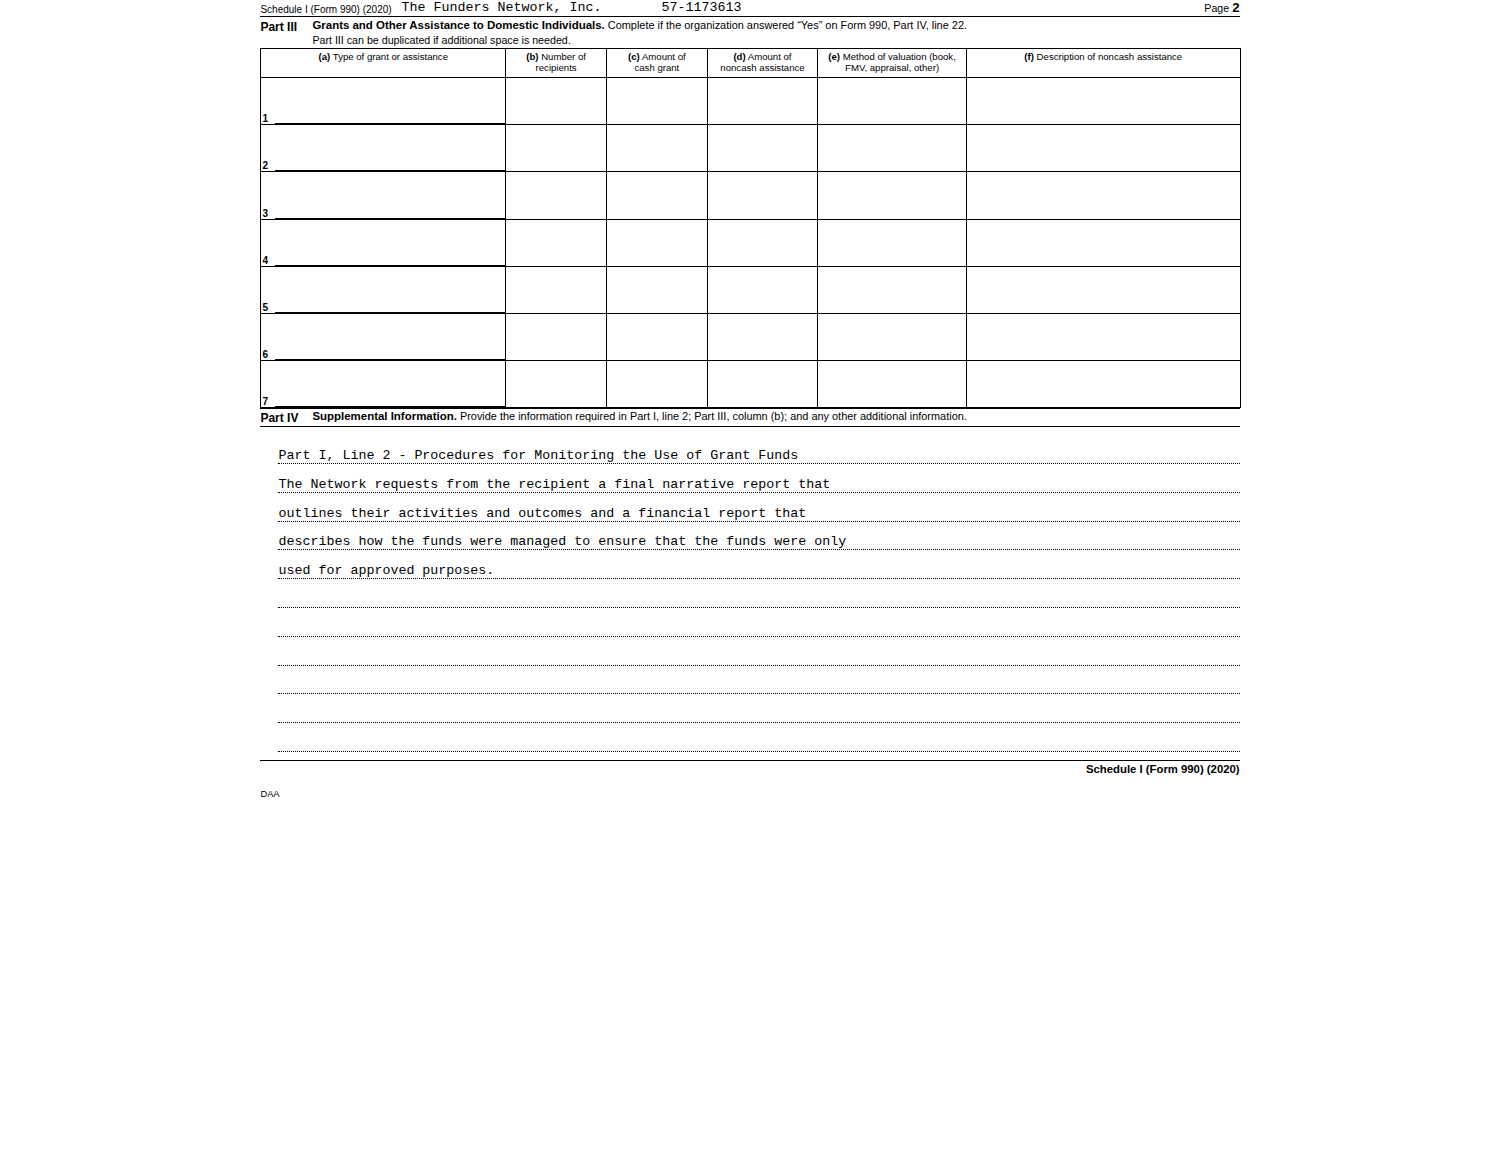Schedule I (Form 990) (2020) The Funders Network, Inc. 57-1173613 Page 2
Part III
Grants and Other Assistance to Domestic Individuals. Complete if the organization answered “Yes” on Form 990, Part IV, line 22.
Part III can be duplicated if additional space is needed.
| (a) Type of grant or assistance | (b) Number of recipients | (c) Amount of cash grant | (d) Amount of noncash assistance | (e) Method of valuation (book, FMV, appraisal, other) | (f) Description of noncash assistance |
| --- | --- | --- | --- | --- | --- |
| 1 | | | | | |
| 2 | | | | | |
| 3 | | | | | |
| 4 | | | | | |
| 5 | | | | | |
| 6 | | | | | |
| 7 | | | | | |
Part IV
Supplemental Information. Provide the information required in Part I, line 2; Part III, column (b); and any other additional information.
Part I, Line 2 - Procedures for Monitoring the Use of Grant Funds
The Network requests from the recipient a final narrative report that
outlines their activities and outcomes and a financial report that
describes how the funds were managed to ensure that the funds were only
used for approved purposes.
Schedule I (Form 990) (2020)
DAA